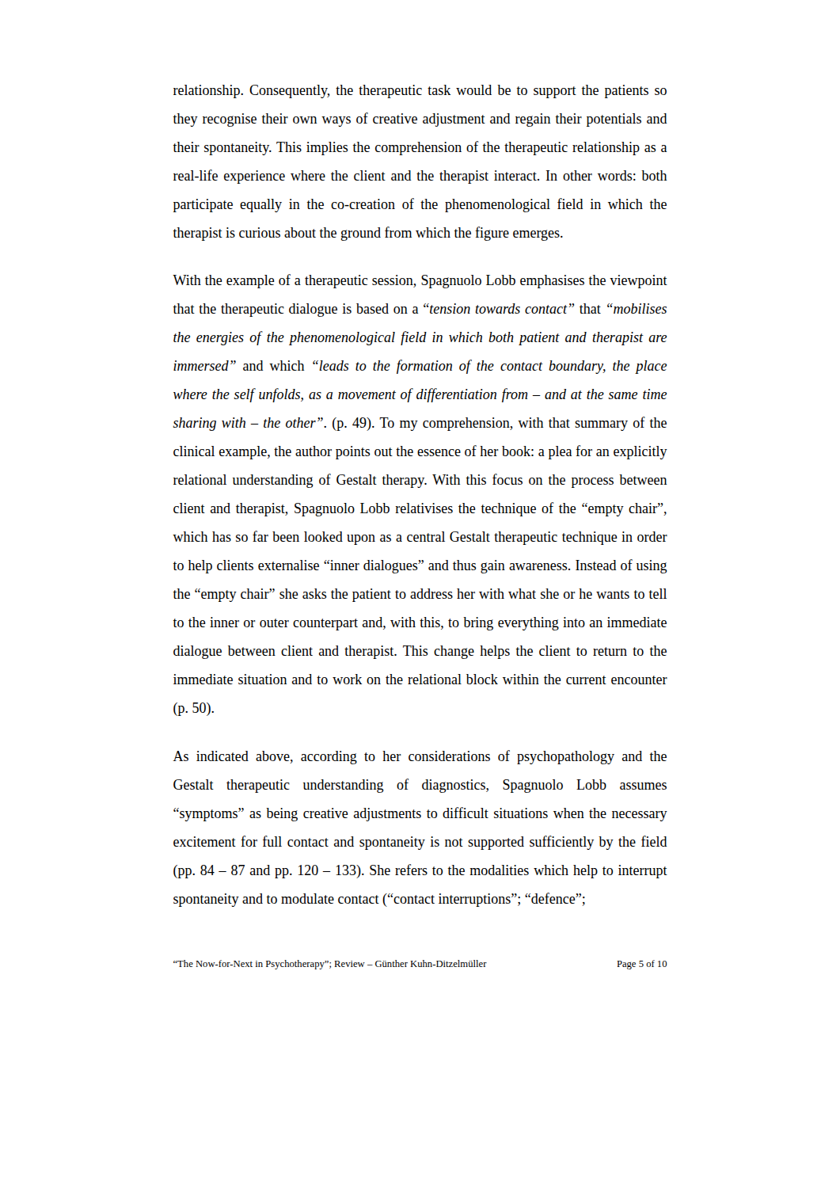relationship. Consequently, the therapeutic task would be to support the patients so they recognise their own ways of creative adjustment and regain their potentials and their spontaneity. This implies the comprehension of the therapeutic relationship as a real-life experience where the client and the therapist interact. In other words: both participate equally in the co-creation of the phenomenological field in which the therapist is curious about the ground from which the figure emerges.
With the example of a therapeutic session, Spagnuolo Lobb emphasises the viewpoint that the therapeutic dialogue is based on a “tension towards contact” that “mobilises the energies of the phenomenological field in which both patient and therapist are immersed” and which “leads to the formation of the contact boundary, the place where the self unfolds, as a movement of differentiation from – and at the same time sharing with – the other”. (p. 49). To my comprehension, with that summary of the clinical example, the author points out the essence of her book: a plea for an explicitly relational understanding of Gestalt therapy. With this focus on the process between client and therapist, Spagnuolo Lobb relativises the technique of the “empty chair”, which has so far been looked upon as a central Gestalt therapeutic technique in order to help clients externalise “inner dialogues” and thus gain awareness. Instead of using the “empty chair” she asks the patient to address her with what she or he wants to tell to the inner or outer counterpart and, with this, to bring everything into an immediate dialogue between client and therapist. This change helps the client to return to the immediate situation and to work on the relational block within the current encounter (p. 50).
As indicated above, according to her considerations of psychopathology and the Gestalt therapeutic understanding of diagnostics, Spagnuolo Lobb assumes “symptoms” as being creative adjustments to difficult situations when the necessary excitement for full contact and spontaneity is not supported sufficiently by the field (pp. 84 – 87 and pp. 120 – 133). She refers to the modalities which help to interrupt spontaneity and to modulate contact (“contact interruptions”; “defence”;
“The Now-for-Next in Psychotherapy”; Review – Günther Kuhn-Ditzelmüller Page 5 of 10